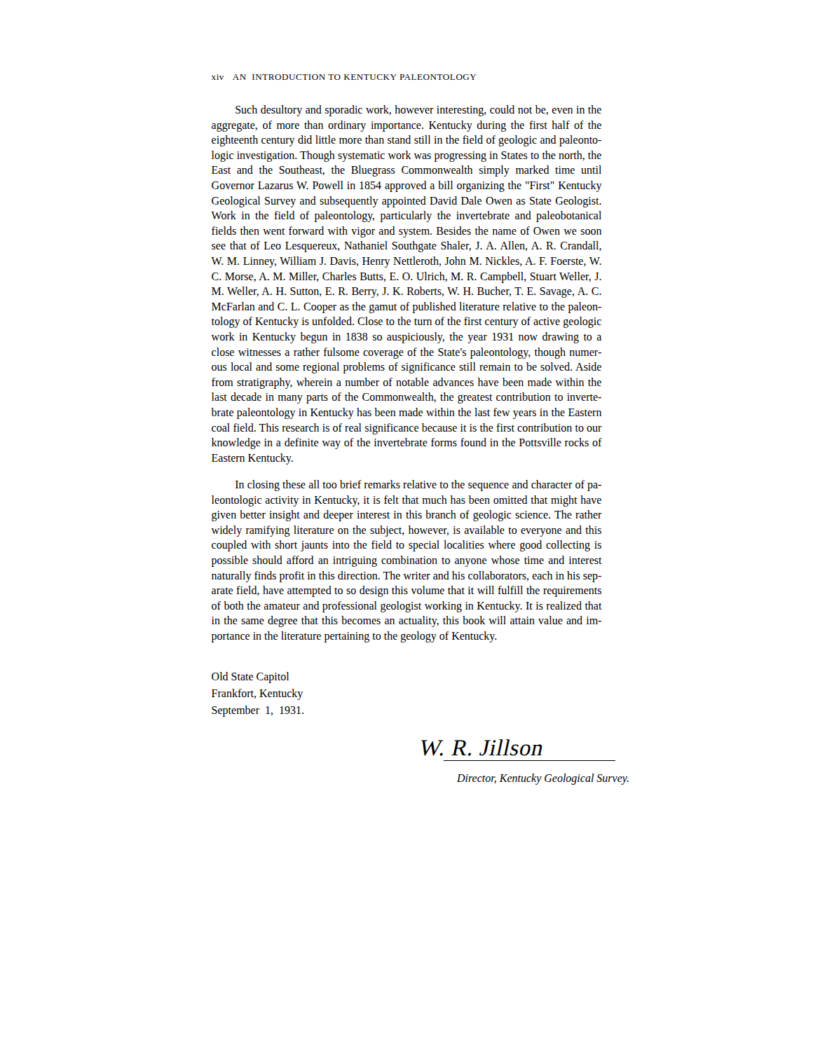xiv AN INTRODUCTION TO KENTUCKY PALEONTOLOGY
Such desultory and sporadic work, however interesting, could not be, even in the aggregate, of more than ordinary importance. Kentucky during the first half of the eighteenth century did little more than stand still in the field of geologic and paleontologic investigation. Though systematic work was progressing in States to the north, the East and the Southeast, the Bluegrass Commonwealth simply marked time until Governor Lazarus W. Powell in 1854 approved a bill organizing the "First" Kentucky Geological Survey and subsequently appointed David Dale Owen as State Geologist. Work in the field of paleontology, particularly the invertebrate and paleobotanical fields then went forward with vigor and system. Besides the name of Owen we soon see that of Leo Lesquereux, Nathaniel Southgate Shaler, J. A. Allen, A. R. Crandall, W. M. Linney, William J. Davis, Henry Nettleroth, John M. Nickles, A. F. Foerste, W. C. Morse, A. M. Miller, Charles Butts, E. O. Ulrich, M. R. Campbell, Stuart Weller, J. M. Weller, A. H. Sutton, E. R. Berry, J. K. Roberts, W. H. Bucher, T. E. Savage, A. C. McFarlan and C. L. Cooper as the gamut of published literature relative to the paleontology of Kentucky is unfolded. Close to the turn of the first century of active geologic work in Kentucky begun in 1838 so auspiciously, the year 1931 now drawing to a close witnesses a rather fulsome coverage of the State's paleontology, though numerous local and some regional problems of significance still remain to be solved. Aside from stratigraphy, wherein a number of notable advances have been made within the last decade in many parts of the Commonwealth, the greatest contribution to invertebrate paleontology in Kentucky has been made within the last few years in the Eastern coal field. This research is of real significance because it is the first contribution to our knowledge in a definite way of the invertebrate forms found in the Pottsville rocks of Eastern Kentucky.
In closing these all too brief remarks relative to the sequence and character of paleontologic activity in Kentucky, it is felt that much has been omitted that might have given better insight and deeper interest in this branch of geologic science. The rather widely ramifying literature on the subject, however, is available to everyone and this coupled with short jaunts into the field to special localities where good collecting is possible should afford an intriguing combination to anyone whose time and interest naturally finds profit in this direction. The writer and his collaborators, each in his separate field, have attempted to so design this volume that it will fulfill the requirements of both the amateur and professional geologist working in Kentucky. It is realized that in the same degree that this becomes an actuality, this book will attain value and importance in the literature pertaining to the geology of Kentucky.
Old State Capitol
Frankfort, Kentucky
September 1, 1931.
W. R. Jillson
Director, Kentucky Geological Survey.